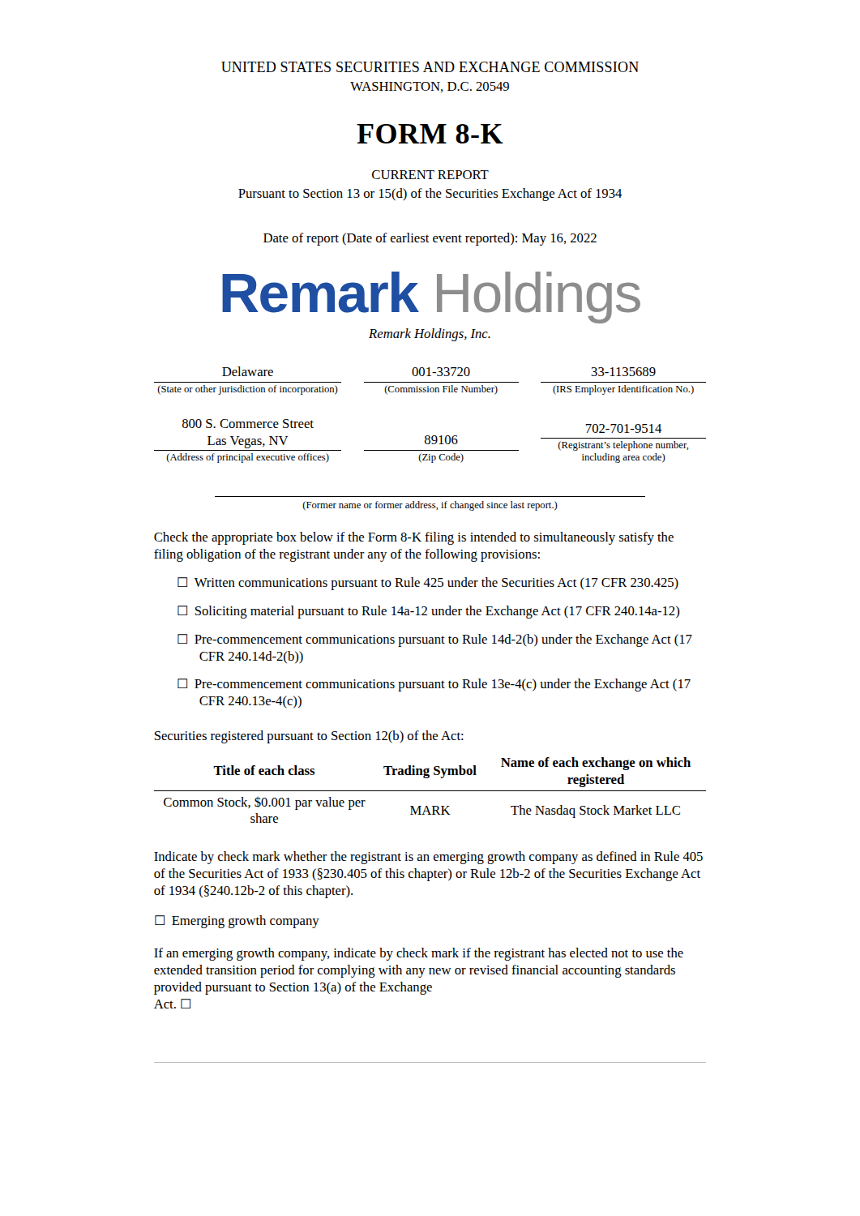UNITED STATES SECURITIES AND EXCHANGE COMMISSION
WASHINGTON, D.C. 20549
FORM 8-K
CURRENT REPORT
Pursuant to Section 13 or 15(d) of the Securities Exchange Act of 1934
Date of report (Date of earliest event reported): May 16, 2022
Remark Holdings
Remark Holdings, Inc.
| Delaware (State or other jurisdiction of incorporation) | | 001-33720 (Commission File Number) | | 33-1135689 (IRS Employer Identification No.) |
| 800 S. Commerce Street Las Vegas, NV (Address of principal executive offices) | | 89106 (Zip Code) | | 702-701-9514 (Registrant’s telephone number, including area code) |
(Former name or former address, if changed since last report.)
Check the appropriate box below if the Form 8-K filing is intended to simultaneously satisfy the filing obligation of the registrant under any of the following provisions:
☐Written communications pursuant to Rule 425 under the Securities Act (17 CFR 230.425)
☐Soliciting material pursuant to Rule 14a-12 under the Exchange Act (17 CFR 240.14a-12)
☐Pre-commencement communications pursuant to Rule 14d-2(b) under the Exchange Act (17 CFR 240.14d-2(b))
☐Pre-commencement communications pursuant to Rule 13e-4(c) under the Exchange Act (17 CFR 240.13e-4(c))
Securities registered pursuant to Section 12(b) of the Act:
| Title of each class | Trading Symbol | Name of each exchange on which registered |
| --- | --- | --- |
| Common Stock, $0.001 par value per share | MARK | The Nasdaq Stock Market LLC |
Indicate by check mark whether the registrant is an emerging growth company as defined in Rule 405 of the Securities Act of 1933 (§230.405 of this chapter) or Rule 12b-2 of the Securities Exchange Act of 1934 (§240.12b-2 of this chapter).
☐Emerging growth company
If an emerging growth company, indicate by check mark if the registrant has elected not to use the extended transition period for complying with any new or revised financial accounting standards provided pursuant to Section 13(a) of the Exchange
Act. ☐